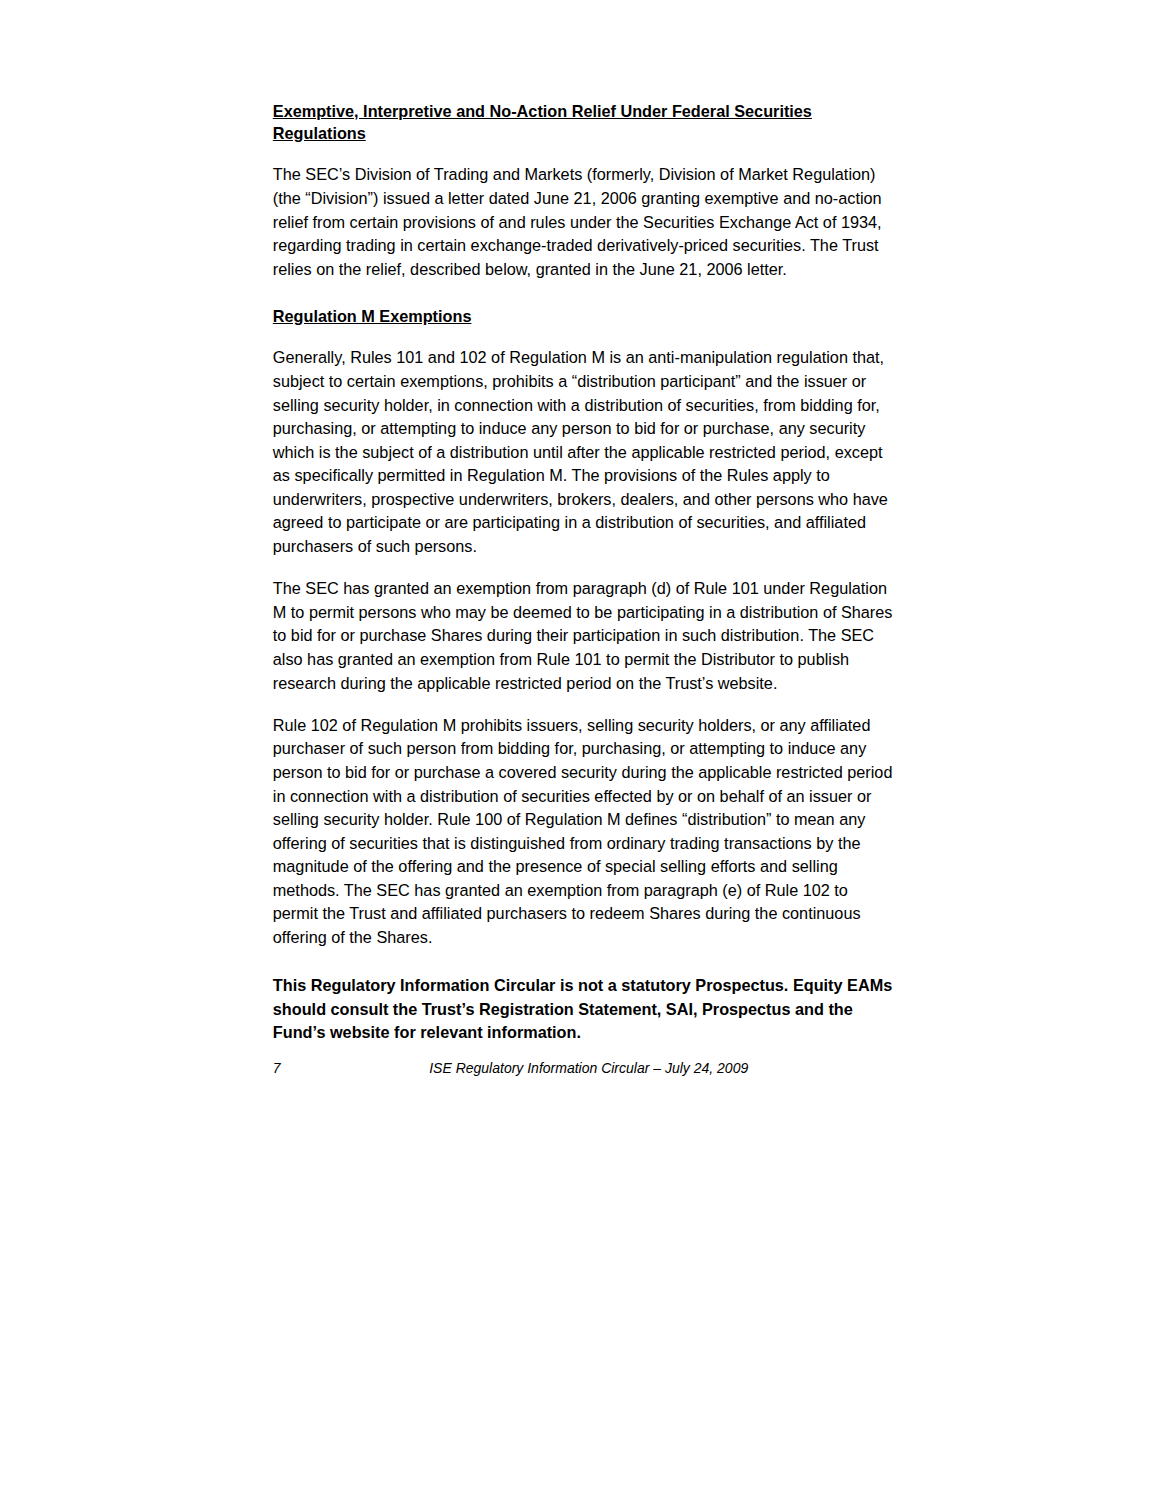Exemptive, Interpretive and No-Action Relief Under Federal Securities Regulations
The SEC’s Division of Trading and Markets (formerly, Division of Market Regulation) (the “Division”) issued a letter dated June 21, 2006 granting exemptive and no-action relief from certain provisions of and rules under the Securities Exchange Act of 1934, regarding trading in certain exchange-traded derivatively-priced securities. The Trust relies on the relief, described below, granted in the June 21, 2006 letter.
Regulation M Exemptions
Generally, Rules 101 and 102 of Regulation M is an anti-manipulation regulation that, subject to certain exemptions, prohibits a “distribution participant” and the issuer or selling security holder, in connection with a distribution of securities, from bidding for, purchasing, or attempting to induce any person to bid for or purchase, any security which is the subject of a distribution until after the applicable restricted period, except as specifically permitted in Regulation M. The provisions of the Rules apply to underwriters, prospective underwriters, brokers, dealers, and other persons who have agreed to participate or are participating in a distribution of securities, and affiliated purchasers of such persons.
The SEC has granted an exemption from paragraph (d) of Rule 101 under Regulation M to permit persons who may be deemed to be participating in a distribution of Shares to bid for or purchase Shares during their participation in such distribution. The SEC also has granted an exemption from Rule 101 to permit the Distributor to publish research during the applicable restricted period on the Trust’s website.
Rule 102 of Regulation M prohibits issuers, selling security holders, or any affiliated purchaser of such person from bidding for, purchasing, or attempting to induce any person to bid for or purchase a covered security during the applicable restricted period in connection with a distribution of securities effected by or on behalf of an issuer or selling security holder. Rule 100 of Regulation M defines “distribution” to mean any offering of securities that is distinguished from ordinary trading transactions by the magnitude of the offering and the presence of special selling efforts and selling methods. The SEC has granted an exemption from paragraph (e) of Rule 102 to permit the Trust and affiliated purchasers to redeem Shares during the continuous offering of the Shares.
This Regulatory Information Circular is not a statutory Prospectus. Equity EAMs should consult the Trust’s Registration Statement, SAI, Prospectus and the Fund’s website for relevant information.
7
ISE Regulatory Information Circular – July 24, 2009